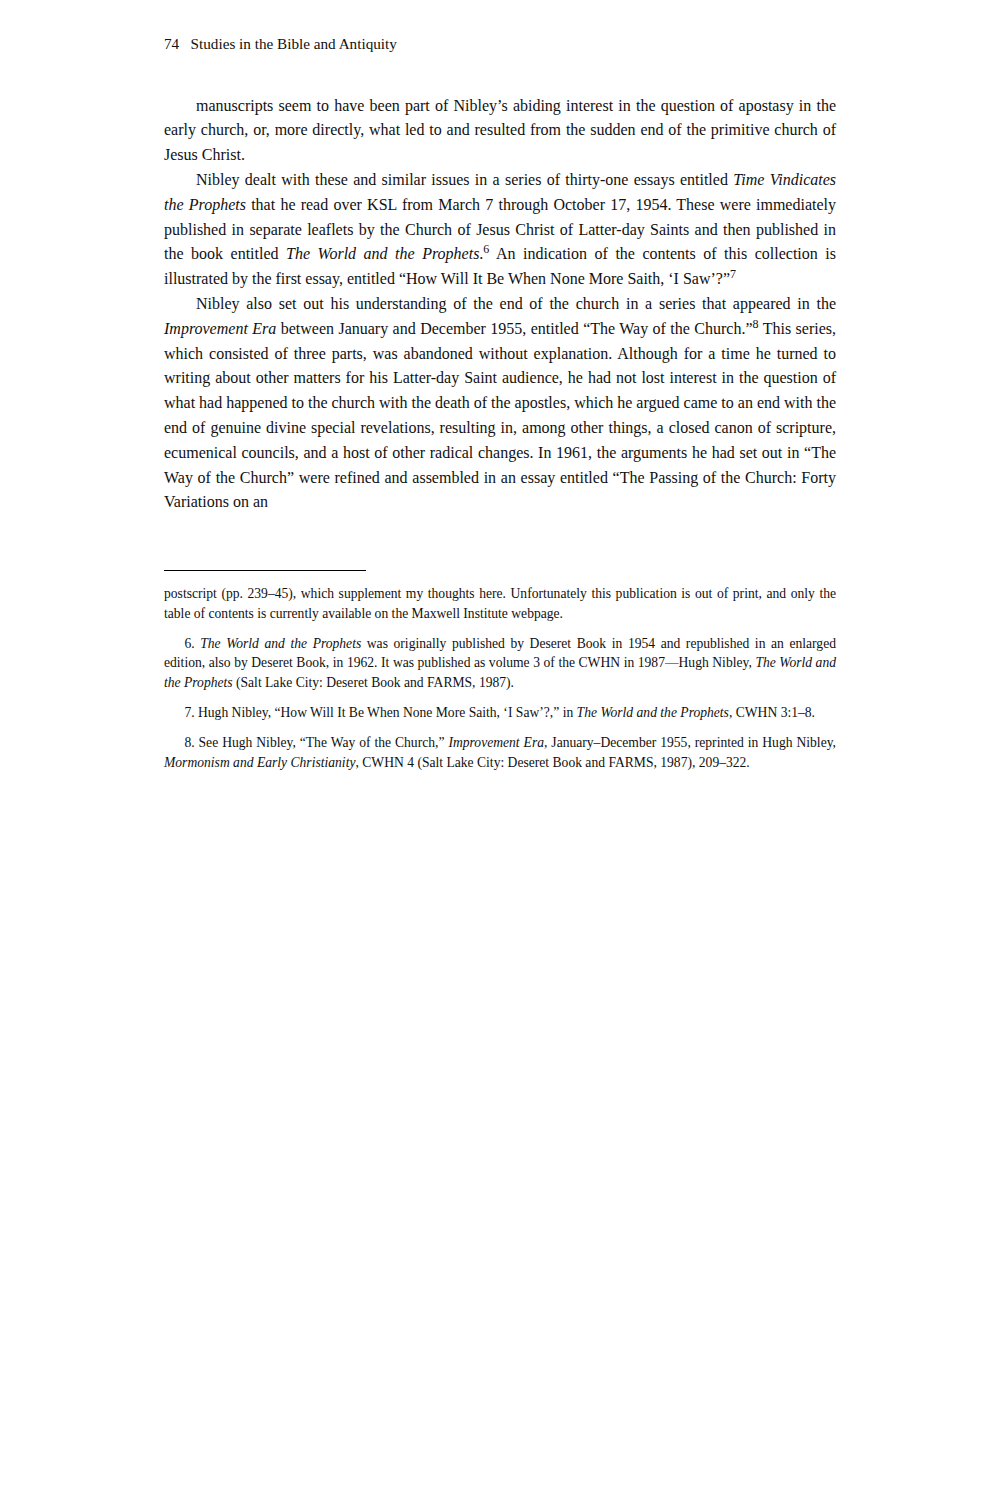74 Studies in the Bible and Antiquity
manuscripts seem to have been part of Nibley’s abiding interest in the question of apostasy in the early church, or, more directly, what led to and resulted from the sudden end of the primitive church of Jesus Christ.
Nibley dealt with these and similar issues in a series of thirty-one essays entitled Time Vindicates the Prophets that he read over KSL from March 7 through October 17, 1954. These were immediately published in separate leaflets by the Church of Jesus Christ of Latter-day Saints and then published in the book entitled The World and the Prophets.6 An indication of the contents of this collection is illustrated by the first essay, entitled “How Will It Be When None More Saith, ‘I Saw’?”7
Nibley also set out his understanding of the end of the church in a series that appeared in the Improvement Era between January and December 1955, entitled “The Way of the Church.”8 This series, which consisted of three parts, was abandoned without explanation. Although for a time he turned to writing about other matters for his Latter-day Saint audience, he had not lost interest in the question of what had happened to the church with the death of the apostles, which he argued came to an end with the end of genuine divine special revelations, resulting in, among other things, a closed canon of scripture, ecumenical councils, and a host of other radical changes. In 1961, the arguments he had set out in “The Way of the Church” were refined and assembled in an essay entitled “The Passing of the Church: Forty Variations on an
postscript (pp. 239–45), which supplement my thoughts here. Unfortunately this publication is out of print, and only the table of contents is currently available on the Maxwell Institute webpage.
6. The World and the Prophets was originally published by Deseret Book in 1954 and republished in an enlarged edition, also by Deseret Book, in 1962. It was published as volume 3 of the CWHN in 1987—Hugh Nibley, The World and the Prophets (Salt Lake City: Deseret Book and FARMS, 1987).
7. Hugh Nibley, “How Will It Be When None More Saith, ‘I Saw’?,” in The World and the Prophets, CWHN 3:1–8.
8. See Hugh Nibley, “The Way of the Church,” Improvement Era, January–December 1955, reprinted in Hugh Nibley, Mormonism and Early Christianity, CWHN 4 (Salt Lake City: Deseret Book and FARMS, 1987), 209–322.